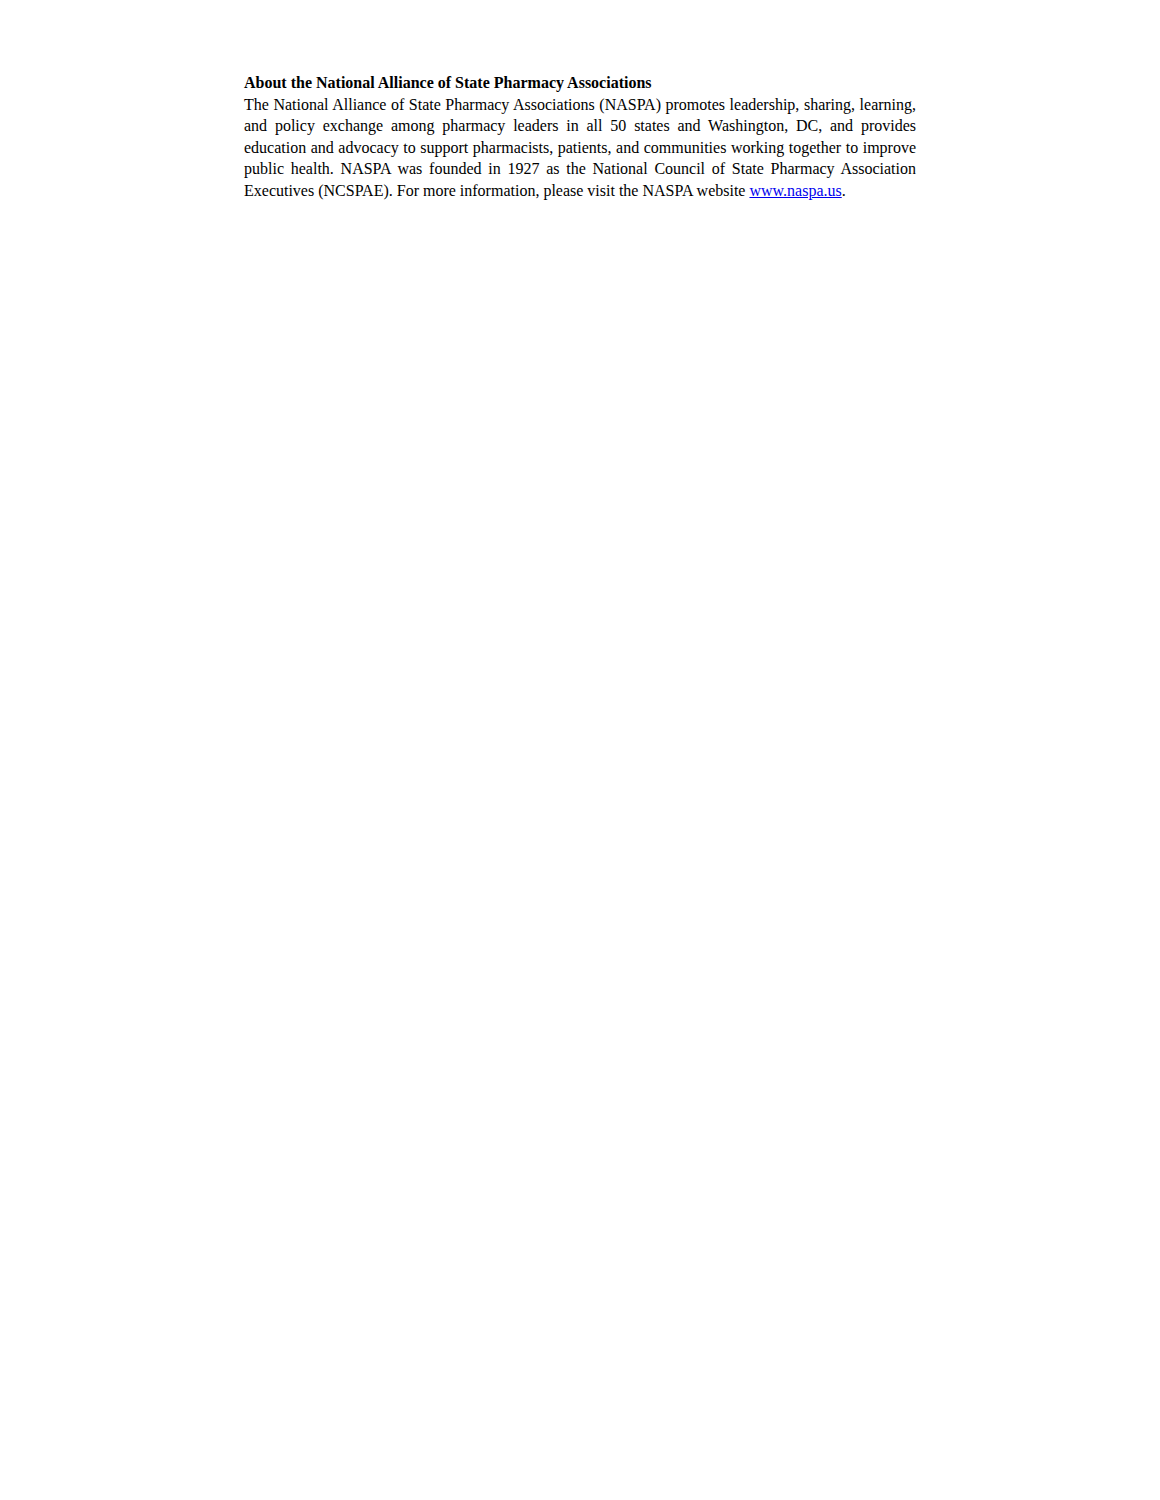About the National Alliance of State Pharmacy Associations
The National Alliance of State Pharmacy Associations (NASPA) promotes leadership, sharing, learning, and policy exchange among pharmacy leaders in all 50 states and Washington, DC, and provides education and advocacy to support pharmacists, patients, and communities working together to improve public health. NASPA was founded in 1927 as the National Council of State Pharmacy Association Executives (NCSPAE). For more information, please visit the NASPA website www.naspa.us.